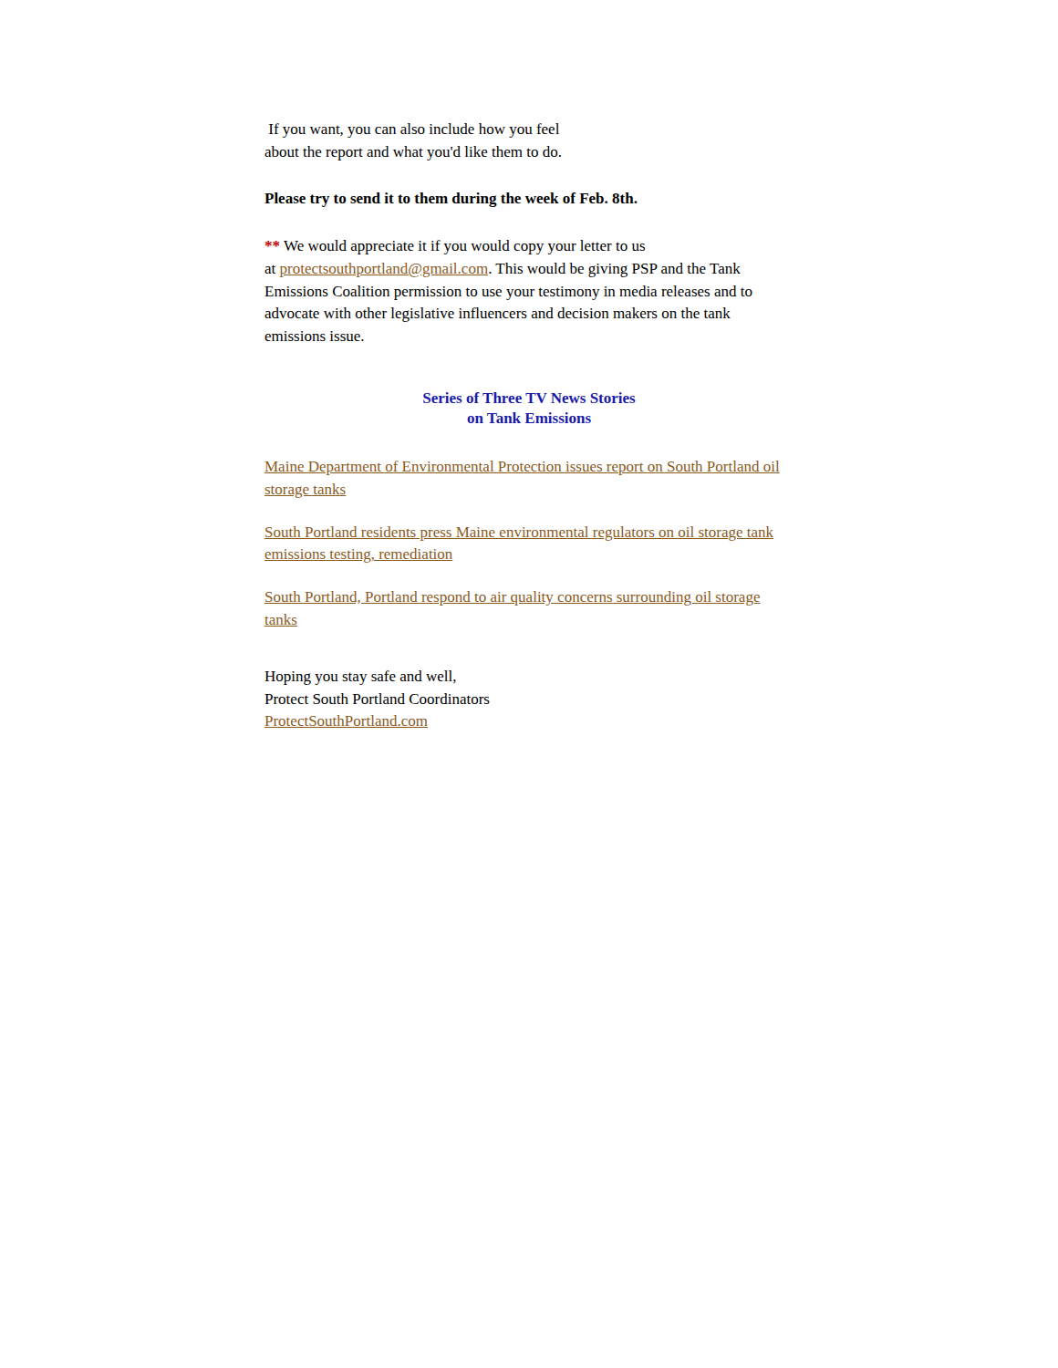If you want, you can also include how you feel
about the report and what you'd like them to do.
Please try to send it to them during the week of Feb. 8th.
** We would appreciate it if you would copy your letter to us
at protectsouthportland@gmail.com. This would be giving PSP and the Tank Emissions Coalition permission to use your testimony in media releases and to advocate with other legislative influencers and decision makers on the tank emissions issue.
Series of Three TV News Stories
on Tank Emissions
Maine Department of Environmental Protection issues report on South Portland oil storage tanks
South Portland residents press Maine environmental regulators on oil storage tank emissions testing, remediation
South Portland, Portland respond to air quality concerns surrounding oil storage tanks
Hoping you stay safe and well,
Protect South Portland Coordinators
ProtectSouthPortland.com